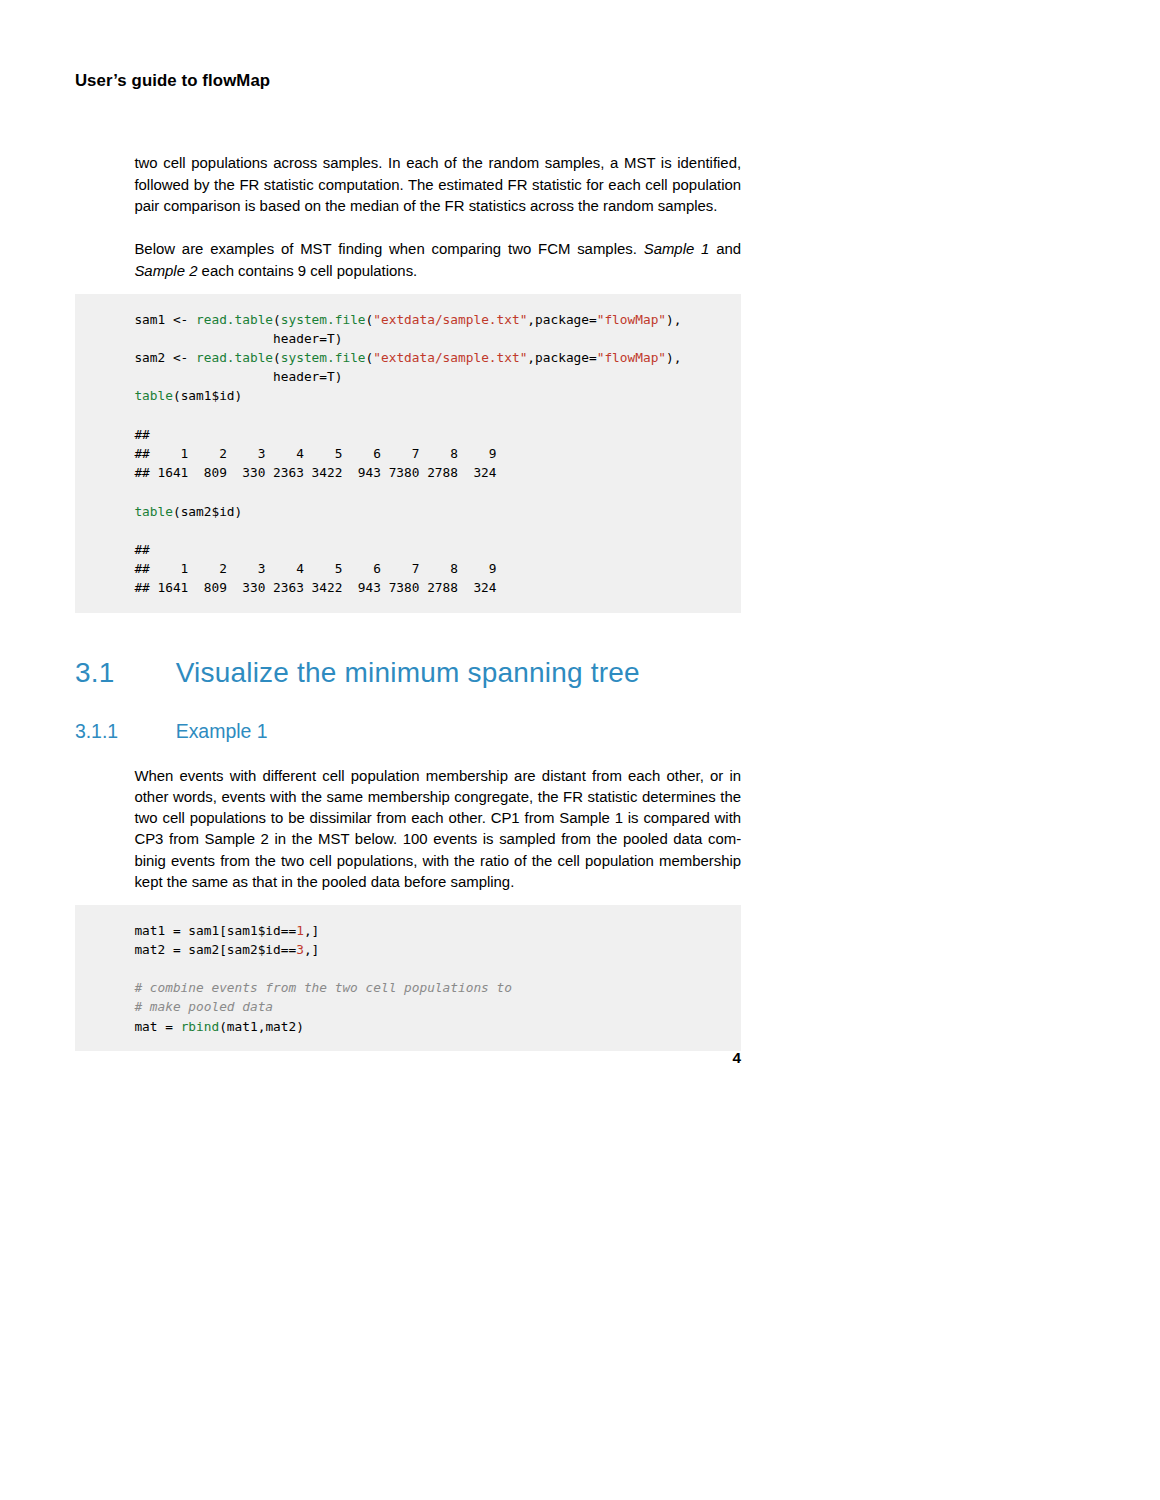User’s guide to flowMap
two cell populations across samples. In each of the random samples, a MST is identified, followed by the FR statistic computation. The estimated FR statistic for each cell population pair comparison is based on the median of the FR statistics across the random samples.
Below are examples of MST finding when comparing two FCM samples. Sample 1 and Sample 2 each contains 9 cell populations.
sam1 <- read.table(system.file("extdata/sample.txt",package="flowMap"), header=T) sam2 <- read.table(system.file("extdata/sample.txt",package="flowMap"), header=T) table(sam1$id) ## ## 1 2 3 4 5 6 7 8 9 ## 1641 809 330 2363 3422 943 7380 2788 324 table(sam2$id) ## ## 1 2 3 4 5 6 7 8 9 ## 1641 809 330 2363 3422 943 7380 2788 324
3.1 Visualize the minimum spanning tree
3.1.1 Example 1
When events with different cell population membership are distant from each other, or in other words, events with the same membership congregate, the FR statistic determines the two cell populations to be dissimilar from each other. CP1 from Sample 1 is compared with CP3 from Sample 2 in the MST below. 100 events is sampled from the pooled data combinig events from the two cell populations, with the ratio of the cell population membership kept the same as that in the pooled data before sampling.
mat1 = sam1[sam1$id==1,] mat2 = sam2[sam2$id==3,] # combine events from the two cell populations to # make pooled data mat = rbind(mat1,mat2)
4